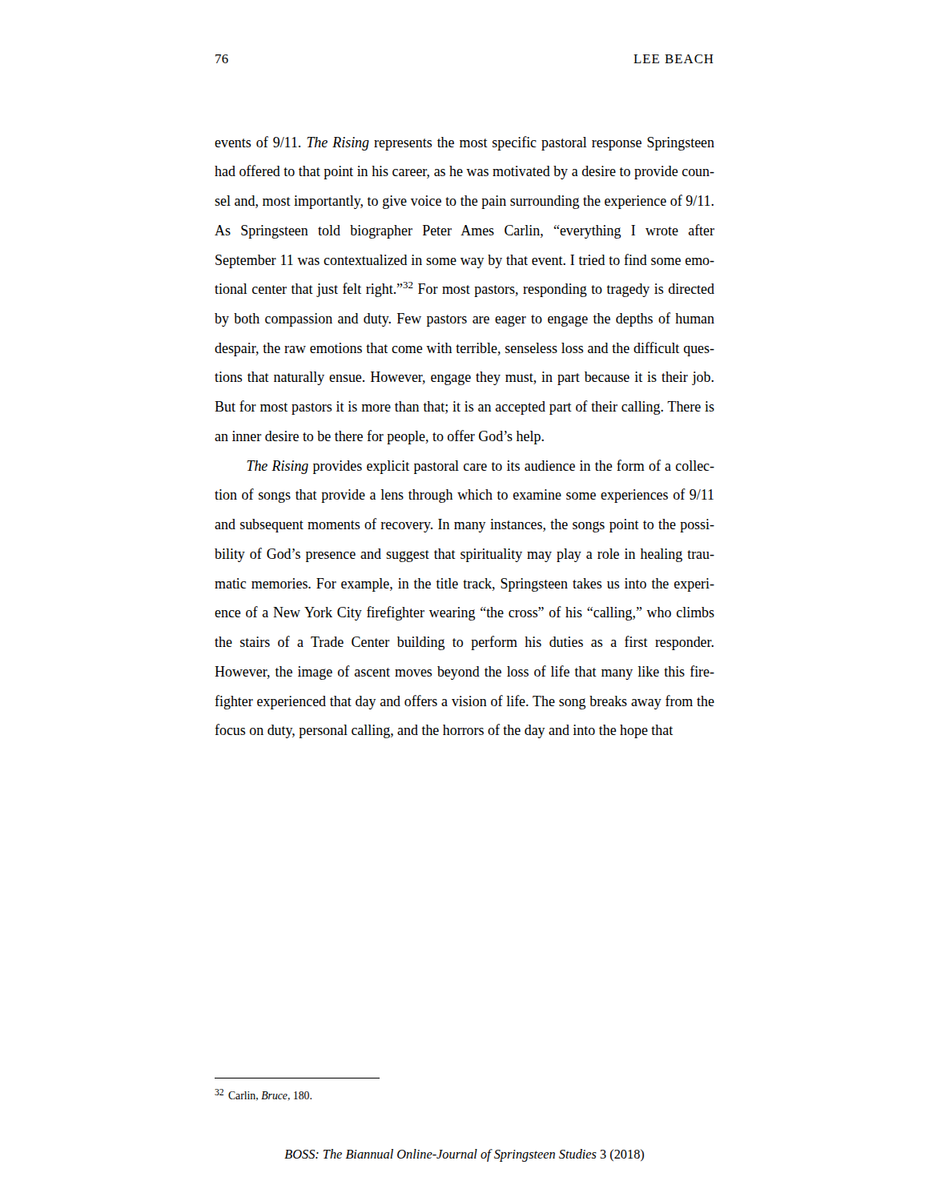76 Lee Beach
events of 9/11. The Rising represents the most specific pastoral response Springsteen had offered to that point in his career, as he was motivated by a desire to provide counsel and, most importantly, to give voice to the pain surrounding the experience of 9/11. As Springsteen told biographer Peter Ames Carlin, “everything I wrote after September 11 was contextualized in some way by that event. I tried to find some emotional center that just felt right.”32 For most pastors, responding to tragedy is directed by both compassion and duty. Few pastors are eager to engage the depths of human despair, the raw emotions that come with terrible, senseless loss and the difficult questions that naturally ensue. However, engage they must, in part because it is their job. But for most pastors it is more than that; it is an accepted part of their calling. There is an inner desire to be there for people, to offer God’s help.
The Rising provides explicit pastoral care to its audience in the form of a collection of songs that provide a lens through which to examine some experiences of 9/11 and subsequent moments of recovery. In many instances, the songs point to the possibility of God’s presence and suggest that spirituality may play a role in healing traumatic memories. For example, in the title track, Springsteen takes us into the experience of a New York City firefighter wearing “the cross” of his “calling,” who climbs the stairs of a Trade Center building to perform his duties as a first responder. However, the image of ascent moves beyond the loss of life that many like this firefighter experienced that day and offers a vision of life. The song breaks away from the focus on duty, personal calling, and the horrors of the day and into the hope that
32 Carlin, Bruce, 180.
BOSS: The Biannual Online-Journal of Springsteen Studies 3 (2018)